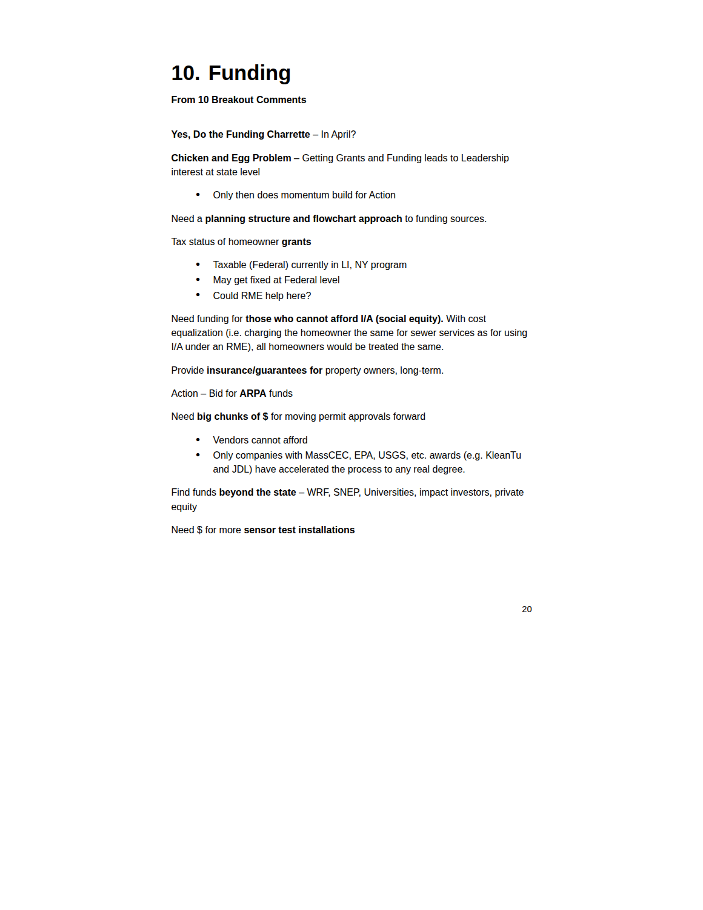10. Funding
From 10 Breakout Comments
Yes, Do the Funding Charrette – In April?
Chicken and Egg Problem – Getting Grants and Funding leads to Leadership interest at state level
Only then does momentum build for Action
Need a planning structure and flowchart approach to funding sources.
Tax status of homeowner grants
Taxable (Federal) currently in LI, NY program
May get fixed at Federal level
Could RME help here?
Need funding for those who cannot afford I/A (social equity). With cost equalization (i.e. charging the homeowner the same for sewer services as for using I/A under an RME), all homeowners would be treated the same.
Provide insurance/guarantees for property owners, long-term.
Action – Bid for ARPA funds
Need big chunks of $ for moving permit approvals forward
Vendors cannot afford
Only companies with MassCEC, EPA, USGS, etc. awards (e.g. KleanTu and JDL) have accelerated the process to any real degree.
Find funds beyond the state – WRF, SNEP, Universities, impact investors, private equity
Need $ for more sensor test installations
20